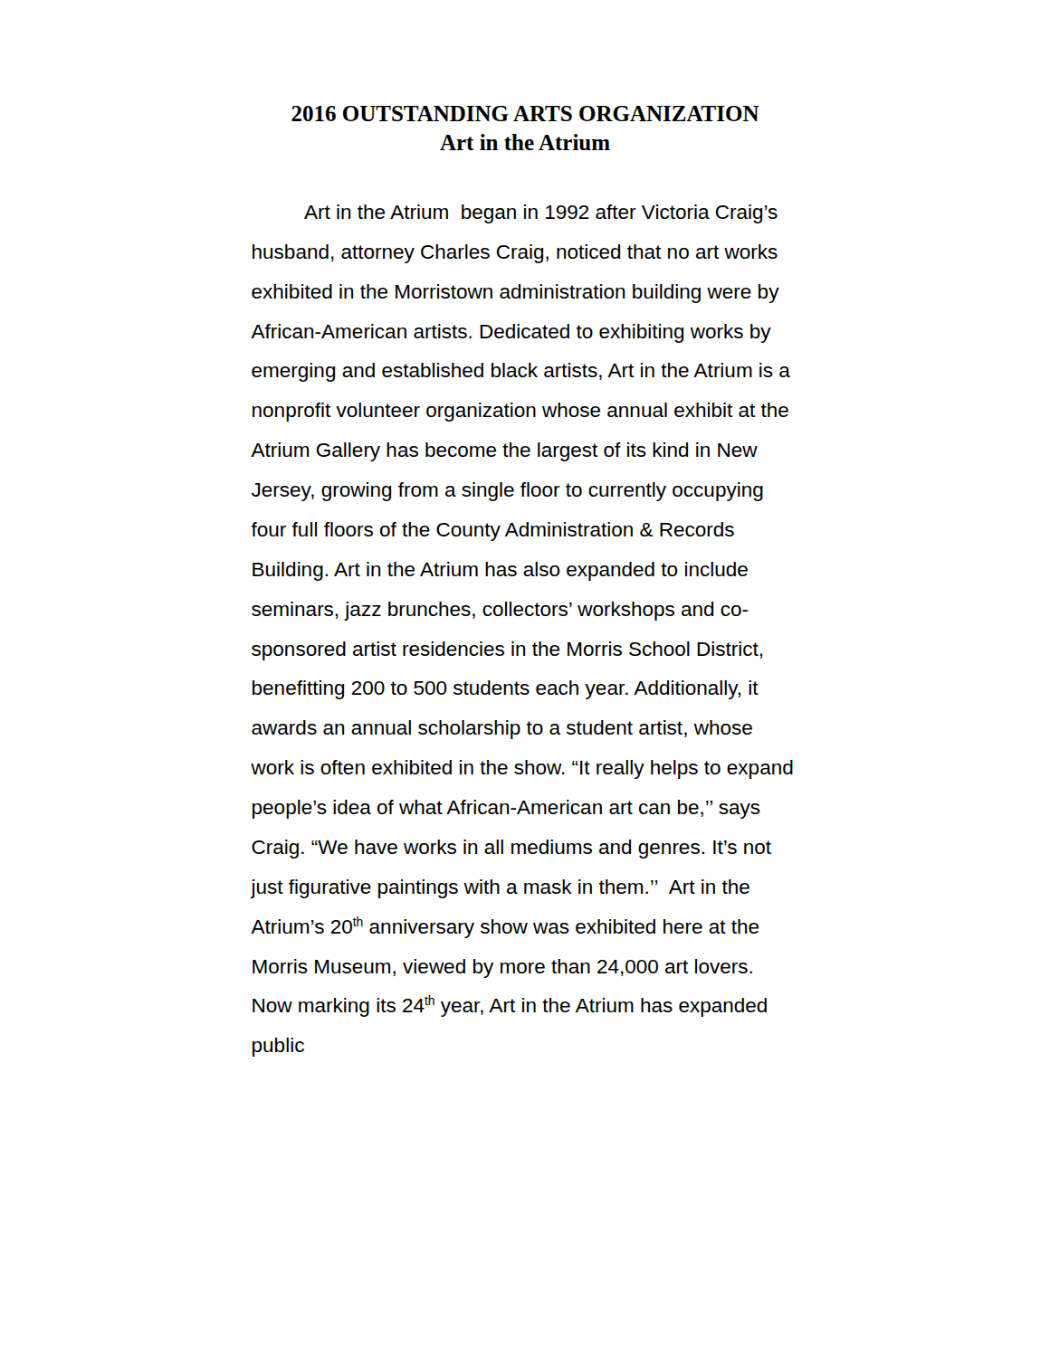2016 OUTSTANDING ARTS ORGANIZATIONArt in the Atrium
Art in the Atrium began in 1992 after Victoria Craig’s husband, attorney Charles Craig, noticed that no art works exhibited in the Morristown administration building were by African-American artists. Dedicated to exhibiting works by emerging and established black artists, Art in the Atrium is a nonprofit volunteer organization whose annual exhibit at the Atrium Gallery has become the largest of its kind in New Jersey, growing from a single floor to currently occupying four full floors of the County Administration & Records Building. Art in the Atrium has also expanded to include seminars, jazz brunches, collectors’ workshops and co-sponsored artist residencies in the Morris School District, benefitting 200 to 500 students each year. Additionally, it awards an annual scholarship to a student artist, whose work is often exhibited in the show. “It really helps to expand people’s idea of what African-American art can be,’’ says Craig. “We have works in all mediums and genres. It’s not just figurative paintings with a mask in them.’’ Art in the Atrium’s 20th anniversary show was exhibited here at the Morris Museum, viewed by more than 24,000 art lovers.
Now marking its 24th year, Art in the Atrium has expanded public